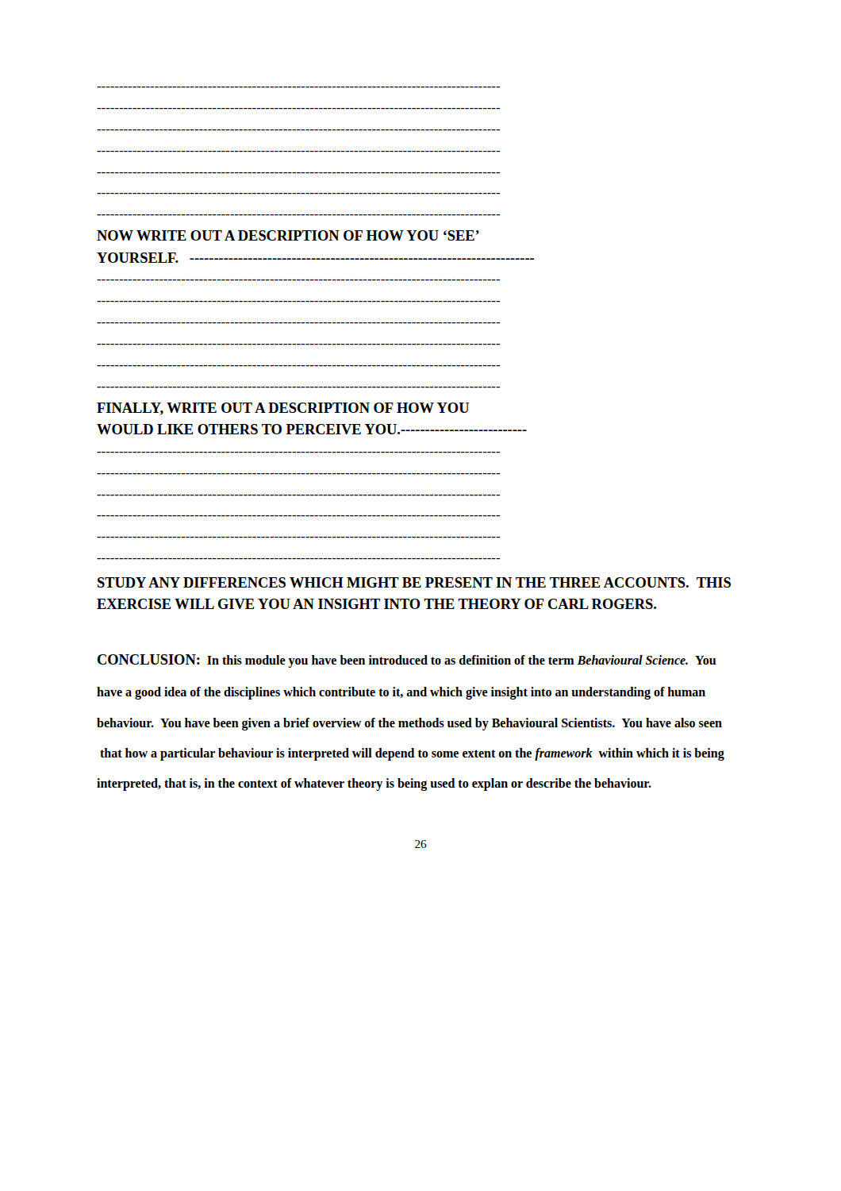-------------------------------------------------------------------------------------------
-------------------------------------------------------------------------------------------
-------------------------------------------------------------------------------------------
-------------------------------------------------------------------------------------------
-------------------------------------------------------------------------------------------
-------------------------------------------------------------------------------------------
-------------------------------------------------------------------------------------------
Now write out a description of how you ‘see’
yourself. -----------------------------------------------------------------------
-------------------------------------------------------------------------------------------
-------------------------------------------------------------------------------------------
-------------------------------------------------------------------------------------------
-------------------------------------------------------------------------------------------
-------------------------------------------------------------------------------------------
-------------------------------------------------------------------------------------------
Finally, write out a description of how you
would like others to perceive you.--------------------------
-------------------------------------------------------------------------------------------
-------------------------------------------------------------------------------------------
-------------------------------------------------------------------------------------------
-------------------------------------------------------------------------------------------
-------------------------------------------------------------------------------------------
-------------------------------------------------------------------------------------------
Study any differences which might be present in the three accounts. This exercise will give you an insight into the theory of Carl Rogers.
CONCLUSION: In this module you have been introduced to as definition of the term Behavioural Science. You have a good idea of the disciplines which contribute to it, and which give insight into an understanding of human behaviour. You have been given a brief overview of the methods used by Behavioural Scientists. You have also seen that how a particular behaviour is interpreted will depend to some extent on the framework within which it is being interpreted, that is, in the context of whatever theory is being used to explan or describe the behaviour.
26